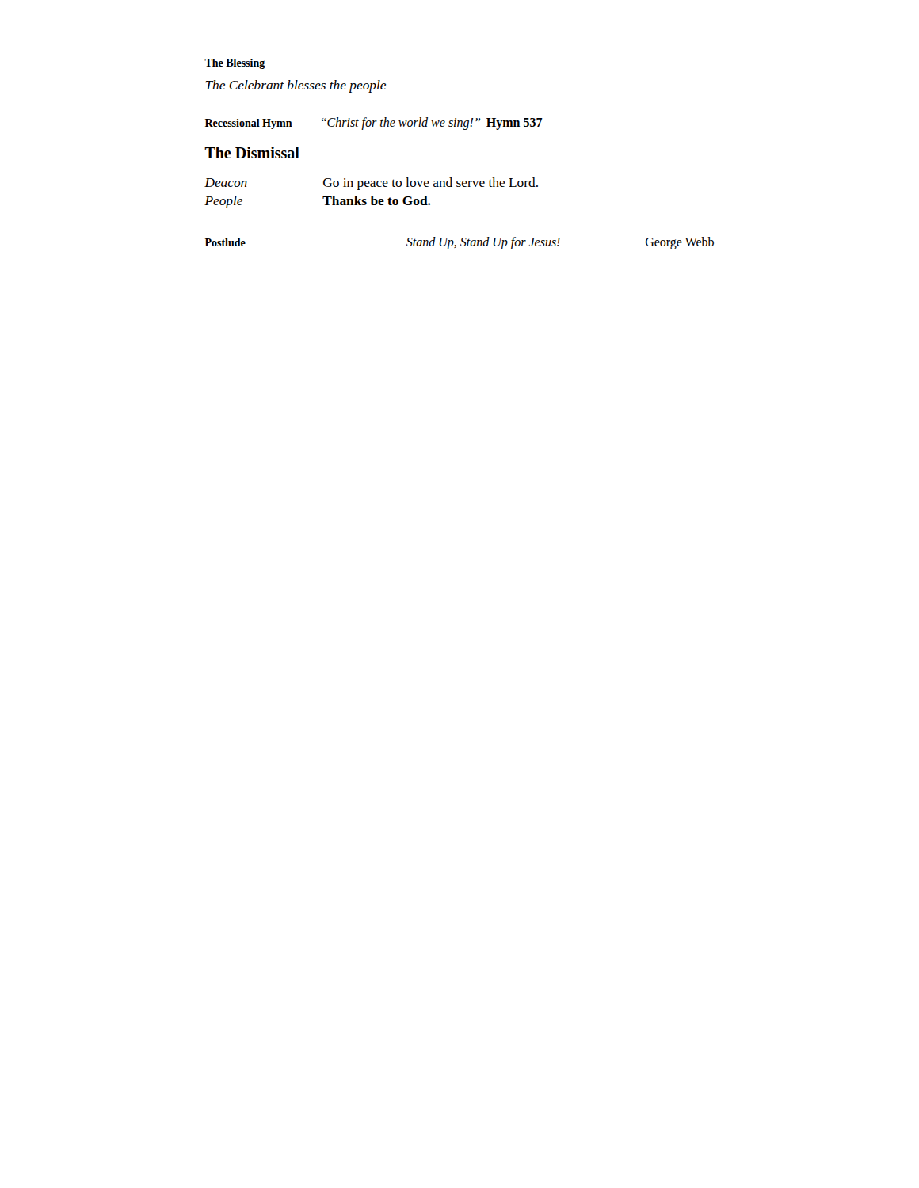The Blessing
The Celebrant blesses the people
Recessional Hymn“Christ for the world we sing!” Hymn 537
The Dismissal
| Deacon | Go in peace to love and serve the Lord. |
| People | Thanks be to God. |
Postlude Stand Up, Stand Up for Jesus! George Webb